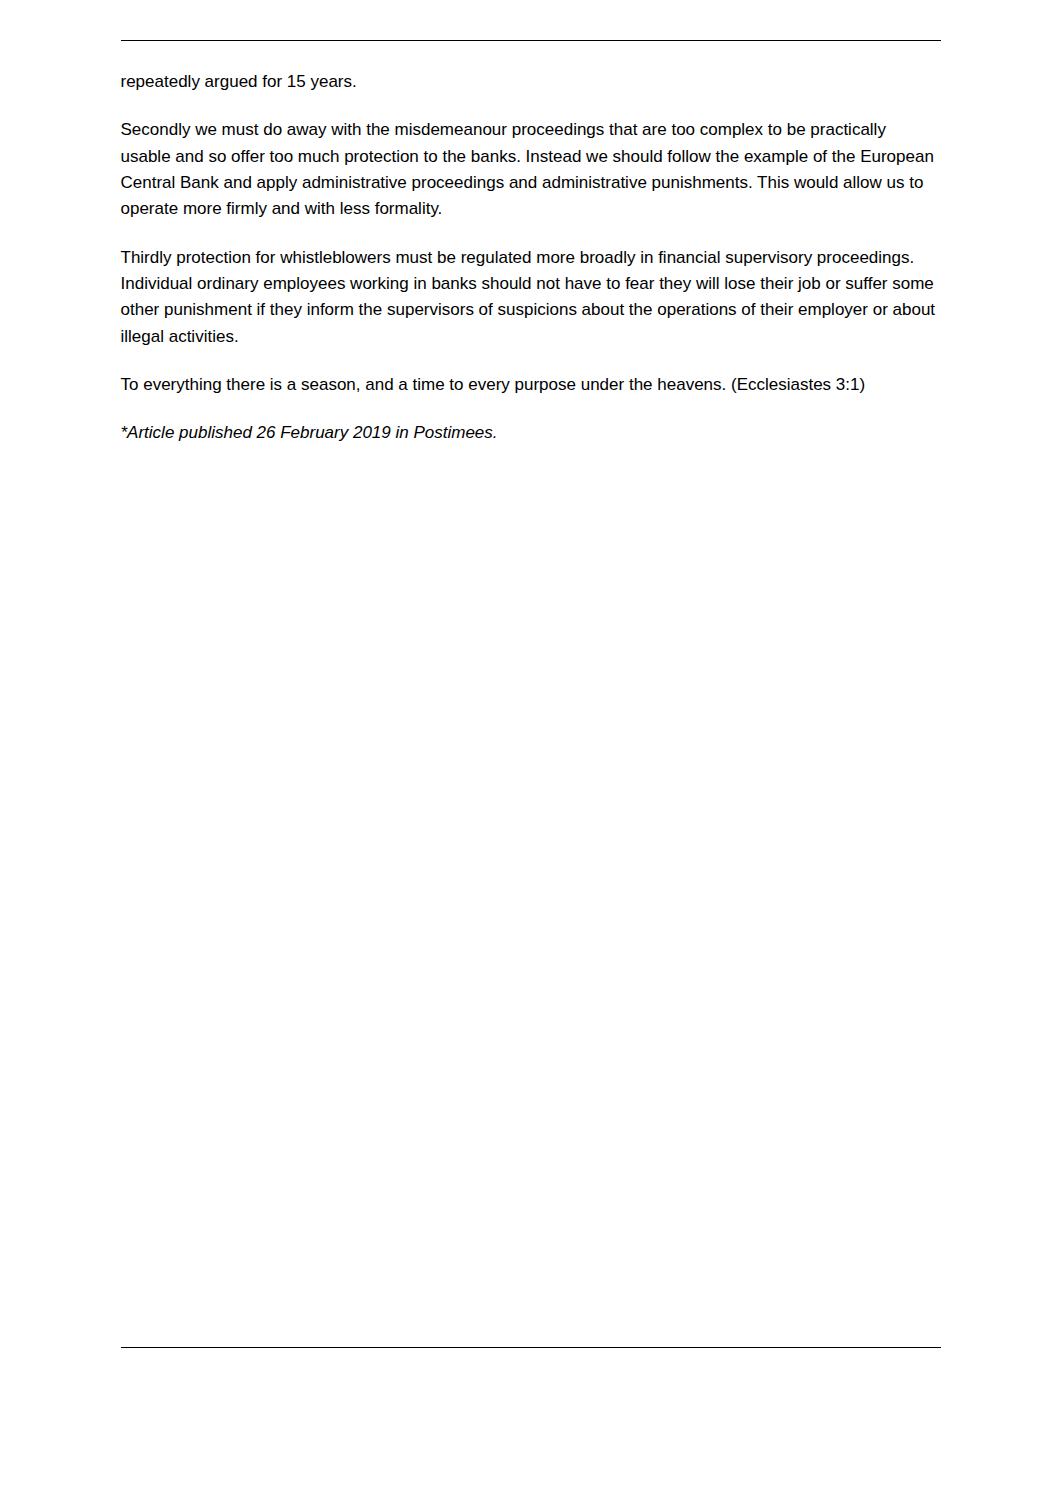repeatedly argued for 15 years.
Secondly we must do away with the misdemeanour proceedings that are too complex to be practically usable and so offer too much protection to the banks. Instead we should follow the example of the European Central Bank and apply administrative proceedings and administrative punishments. This would allow us to operate more firmly and with less formality.
Thirdly protection for whistleblowers must be regulated more broadly in financial supervisory proceedings. Individual ordinary employees working in banks should not have to fear they will lose their job or suffer some other punishment if they inform the supervisors of suspicions about the operations of their employer or about illegal activities.
To everything there is a season, and a time to every purpose under the heavens. (Ecclesiastes 3:1)
*Article published 26 February 2019 in Postimees.